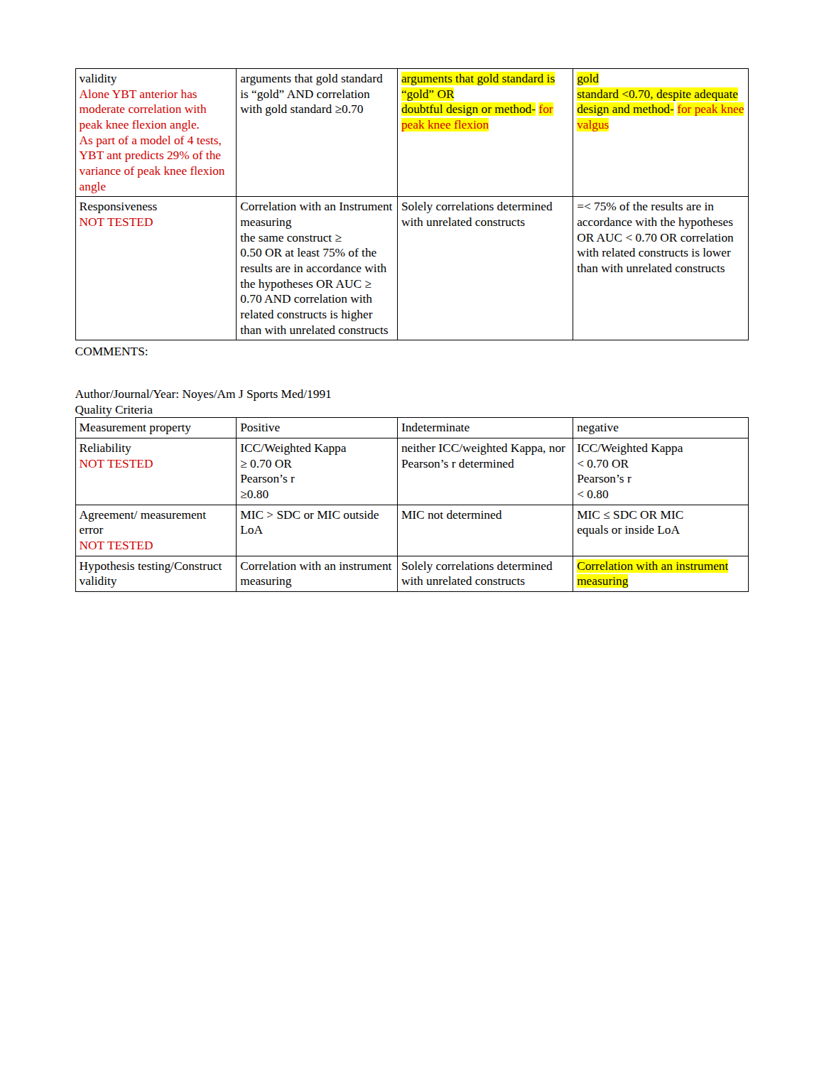| validity Alone YBT anterior has moderate correlation with peak knee flexion angle. As part of a model of 4 tests, YBT ant predicts 29% of the variance of peak knee flexion angle | arguments that gold standard is “gold” AND correlation with gold standard ≥0.70 | arguments that gold standard is “gold” OR doubtful design or method- for peak knee flexion | gold standard <0.70, despite adequate design and method- for peak knee valgus |
| Responsiveness NOT TESTED | Correlation with an Instrument measuring the same construct ≥ 0.50 OR at least 75% of the results are in accordance with the hypotheses OR AUC ≥ 0.70 AND correlation with related constructs is higher than with unrelated constructs | Solely correlations determined with unrelated constructs | =< 75% of the results are in accordance with the hypotheses OR AUC < 0.70 OR correlation with related constructs is lower than with unrelated constructs |
COMMENTS:
Author/Journal/Year: Noyes/Am J Sports Med/1991
Quality Criteria
| Measurement property | Positive | Indeterminate | negative |
| Reliability NOT TESTED | ICC/Weighted Kappa ≥ 0.70 OR Pearson’s r ≥0.80 | neither ICC/weighted Kappa, nor Pearson’s r determined | ICC/Weighted Kappa < 0.70 OR Pearson’s r < 0.80 |
| Agreement/ measurement error NOT TESTED | MIC > SDC or MIC outside LoA | MIC not determined | MIC ≤ SDC OR MIC equals or inside LoA |
| Hypothesis testing/Construct validity | Correlation with an instrument measuring | Solely correlations determined with unrelated constructs | Correlation with an instrument measuring |